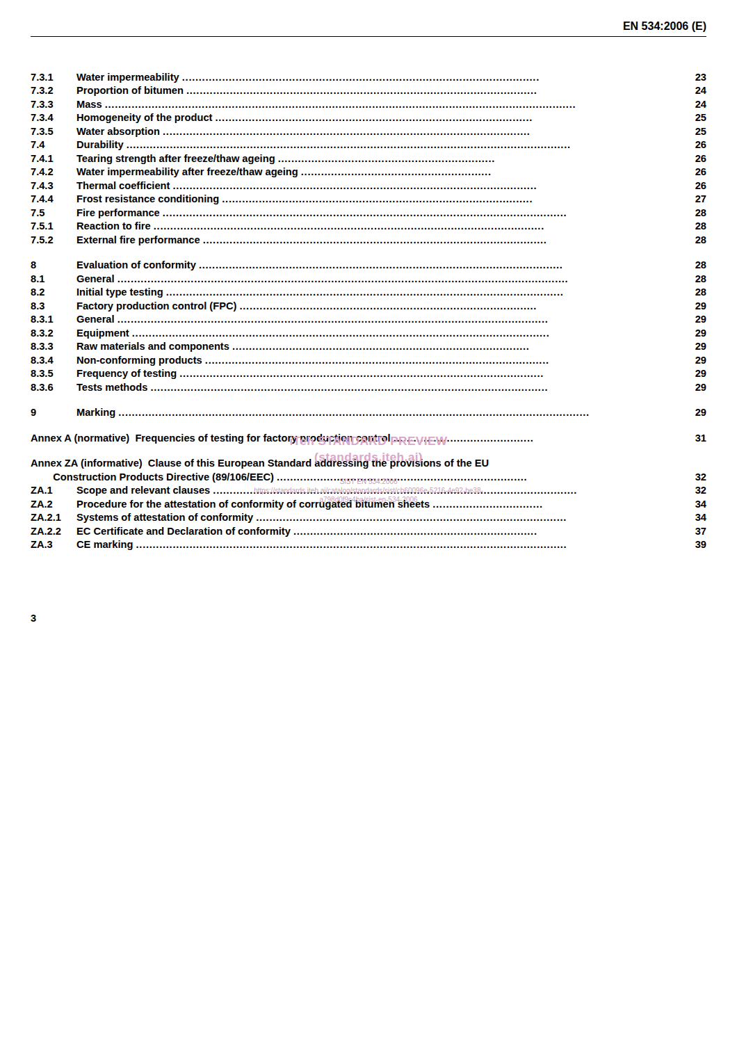EN 534:2006 (E)
| 7.3.1 | Water impermeability ........................................................................................................... | 23 |
| 7.3.2 | Proportion of bitumen ......................................................................................................... | 24 |
| 7.3.3 | Mass ............................................................................................................................................. | 24 |
| 7.3.4 | Homogeneity of the product ............................................................................................... | 25 |
| 7.3.5 | Water absorption .............................................................................................................. | 25 |
| 7.4 | Durability ..................................................................................................................................... | 26 |
| 7.4.1 | Tearing strength after freeze/thaw ageing ................................................................. | 26 |
| 7.4.2 | Water impermeability after freeze/thaw ageing ......................................................... | 26 |
| 7.4.3 | Thermal coefficient ............................................................................................................. | 26 |
| 7.4.4 | Frost resistance conditioning ............................................................................................. | 27 |
| 7.5 | Fire performance ......................................................................................................................... | 28 |
| 7.5.1 | Reaction to fire ..................................................................................................................... | 28 |
| 7.5.2 | External fire performance ....................................................................................................... | 28 |
| 8 | Evaluation of conformity ............................................................................................................. | 28 |
| 8.1 | General ....................................................................................................................................... | 28 |
| 8.2 | Initial type testing ....................................................................................................................... | 28 |
| 8.3 | Factory production control (FPC) ......................................................................................... | 29 |
| 8.3.1 | General ................................................................................................................................. | 29 |
| 8.3.2 | Equipment ............................................................................................................................. | 29 |
| 8.3.3 | Raw materials and components ......................................................................................... | 29 |
| 8.3.4 | Non-conforming products ....................................................................................................... | 29 |
| 8.3.5 | Frequency of testing ............................................................................................................. | 29 |
| 8.3.6 | Tests methods ....................................................................................................................... | 29 |
| 9 | Marking ............................................................................................................................................. | 29 |
| Annex A (normative) Frequencies of testing for factory production control .......................................... | 31 |
| Annex ZA (informative) Clause of this European Standard addressing the provisions of the EU | |
| Construction Products Directive (89/106/EEC) ........................................................................... | 32 |
| ZA.1 | Scope and relevant clauses ............................................................................................................. | 32 |
| ZA.2 | Procedure for the attestation of conformity of corrugated bitumen sheets ................................. | 34 |
| ZA.2.1 | Systems of attestation of conformity ............................................................................................. | 34 |
| ZA.2.2 | EC Certificate and Declaration of conformity ......................................................................... | 37 |
| ZA.3 | CE marking ................................................................................................................................. | 39 |
iTeh STANDARD PREVIEW
(standards.iteh.ai)
SIST EN 534:2006
https://standards.iteh.ai/catalog/standards/sist/cb60096e-5216-4e92-be38-
a798d0f9c4ba/sist-en-534-2006
3